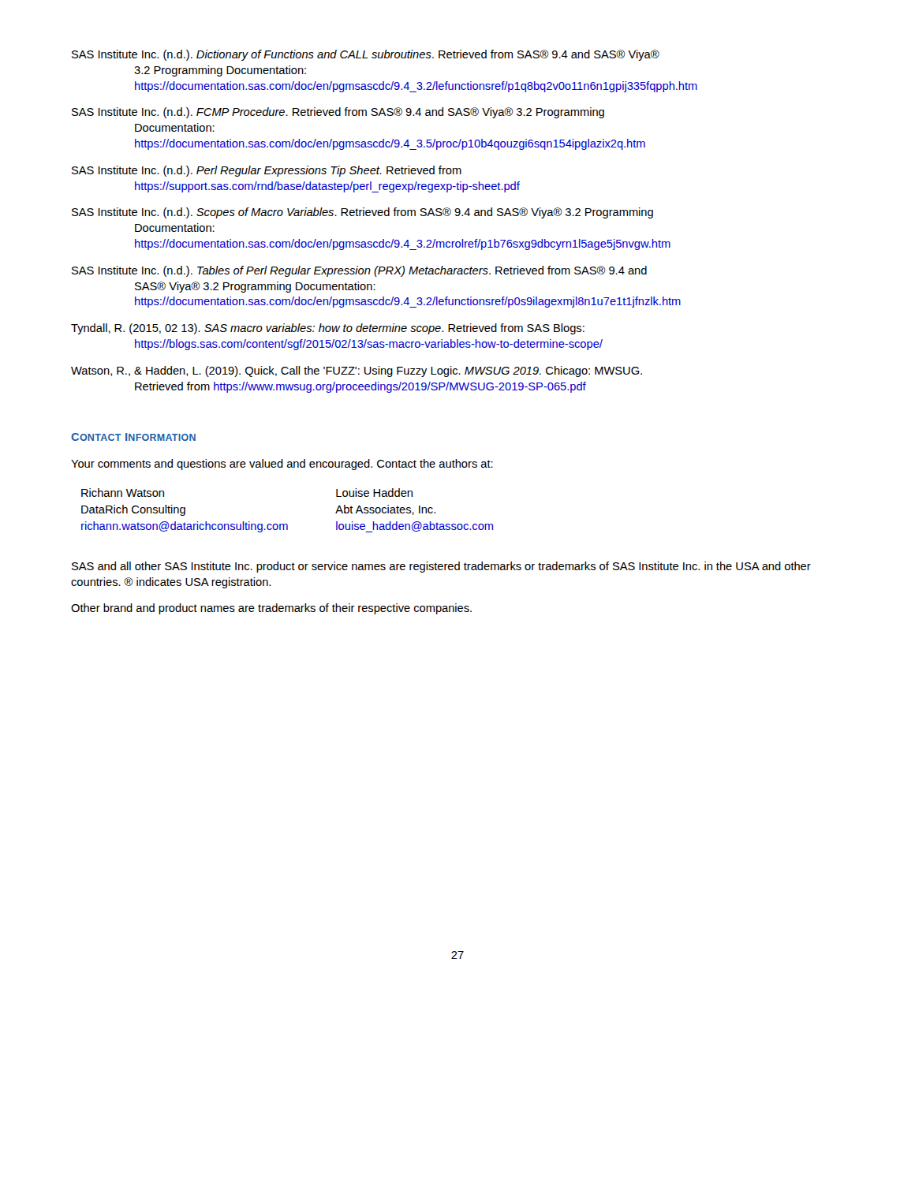SAS Institute Inc. (n.d.). Dictionary of Functions and CALL subroutines. Retrieved from SAS® 9.4 and SAS® Viya® 3.2 Programming Documentation: https://documentation.sas.com/doc/en/pgmsascdc/9.4_3.2/lefunctionsref/p1q8bq2v0o11n6n1gpij335fqpph.htm
SAS Institute Inc. (n.d.). FCMP Procedure. Retrieved from SAS® 9.4 and SAS® Viya® 3.2 Programming Documentation: https://documentation.sas.com/doc/en/pgmsascdc/9.4_3.5/proc/p10b4qouzgi6sqn154ipglazix2q.htm
SAS Institute Inc. (n.d.). Perl Regular Expressions Tip Sheet. Retrieved from https://support.sas.com/rnd/base/datastep/perl_regexp/regexp-tip-sheet.pdf
SAS Institute Inc. (n.d.). Scopes of Macro Variables. Retrieved from SAS® 9.4 and SAS® Viya® 3.2 Programming Documentation: https://documentation.sas.com/doc/en/pgmsascdc/9.4_3.2/mcrolref/p1b76sxg9dbcyrn1l5age5j5nvgw.htm
SAS Institute Inc. (n.d.). Tables of Perl Regular Expression (PRX) Metacharacters. Retrieved from SAS® 9.4 and SAS® Viya® 3.2 Programming Documentation: https://documentation.sas.com/doc/en/pgmsascdc/9.4_3.2/lefunctionsref/p0s9ilagexmjl8n1u7e1t1jfnzlk.htm
Tyndall, R. (2015, 02 13). SAS macro variables: how to determine scope. Retrieved from SAS Blogs: https://blogs.sas.com/content/sgf/2015/02/13/sas-macro-variables-how-to-determine-scope/
Watson, R., & Hadden, L. (2019). Quick, Call the 'FUZZ': Using Fuzzy Logic. MWSUG 2019. Chicago: MWSUG. Retrieved from https://www.mwsug.org/proceedings/2019/SP/MWSUG-2019-SP-065.pdf
CONTACT INFORMATION
Your comments and questions are valued and encouraged. Contact the authors at:
| Richann Watson DataRich Consulting richann.watson@datarichconsulting.com | Louise Hadden Abt Associates, Inc. louise_hadden@abtassoc.com |
SAS and all other SAS Institute Inc. product or service names are registered trademarks or trademarks of SAS Institute Inc. in the USA and other countries. ® indicates USA registration.
Other brand and product names are trademarks of their respective companies.
27